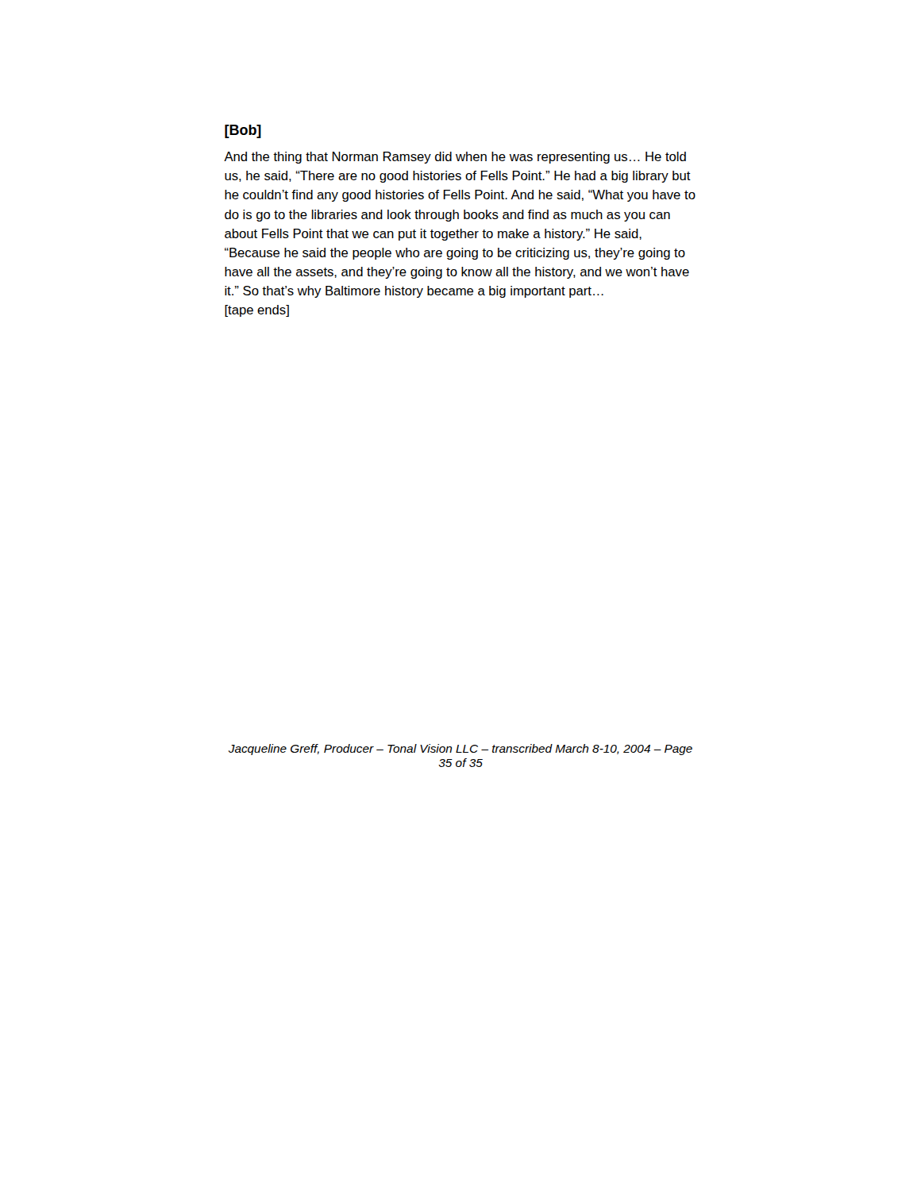[Bob]
And the thing that Norman Ramsey did when he was representing us… He told us, he said, “There are no good histories of Fells Point.” He had a big library but he couldn’t find any good histories of Fells Point. And he said, “What you have to do is go to the libraries and look through books and find as much as you can about Fells Point that we can put it together to make a history.” He said, “Because he said the people who are going to be criticizing us, they’re going to have all the assets, and they’re going to know all the history, and we won’t have it.” So that’s why Baltimore history became a big important part…
[tape ends]
Jacqueline Greff, Producer – Tonal Vision LLC – transcribed March 8-10, 2004 – Page 35 of 35